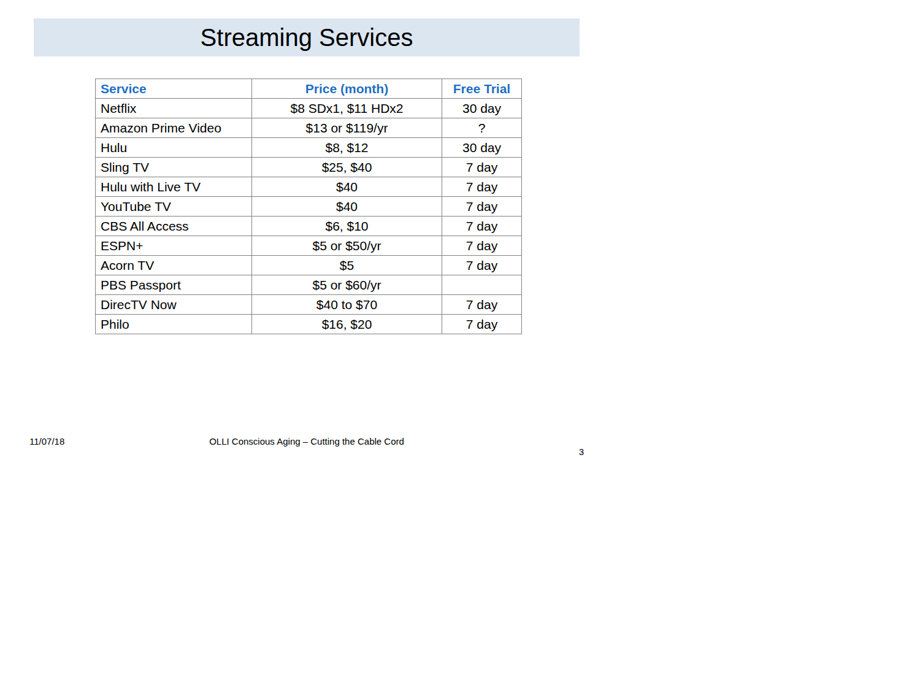Streaming Services
| Service | Price (month) | Free Trial |
| --- | --- | --- |
| Netflix | $8 SDx1, $11 HDx2 | 30 day |
| Amazon Prime Video | $13 or $119/yr | ? |
| Hulu | $8, $12 | 30 day |
| Sling TV | $25, $40 | 7 day |
| Hulu with Live TV | $40 | 7 day |
| YouTube TV | $40 | 7 day |
| CBS All Access | $6, $10 | 7 day |
| ESPN+ | $5 or $50/yr | 7 day |
| Acorn TV | $5 | 7 day |
| PBS Passport | $5 or $60/yr | |
| DirecTV Now | $40 to $70 | 7 day |
| Philo | $16, $20 | 7 day |
11/07/18
OLLI Conscious Aging – Cutting the Cable Cord
3